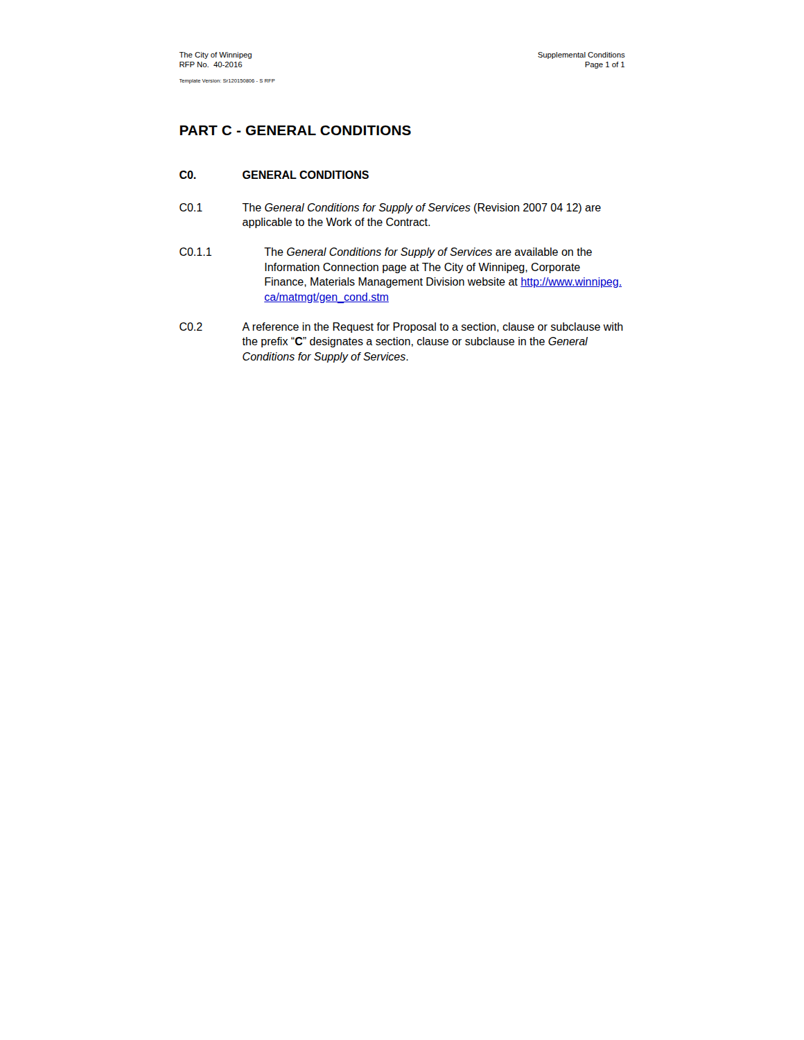| The City of Winnipeg | Supplemental Conditions |
| RFP No. 40-2016 | Page 1 of 1 |
Template Version: Sr120150806 - S RFP
PART C - GENERAL CONDITIONS
C0.
GENERAL CONDITIONS
C0.1
The General Conditions for Supply of Services (Revision 2007 04 12) are applicable to the Work of the Contract.
C0.1.1
The General Conditions for Supply of Services are available on the Information Connection page at The City of Winnipeg, Corporate Finance, Materials Management Division website at http://www.winnipeg.ca/matmgt/gen_cond.stm
C0.2
A reference in the Request for Proposal to a section, clause or subclause with the prefix “C” designates a section, clause or subclause in the General Conditions for Supply of Services.